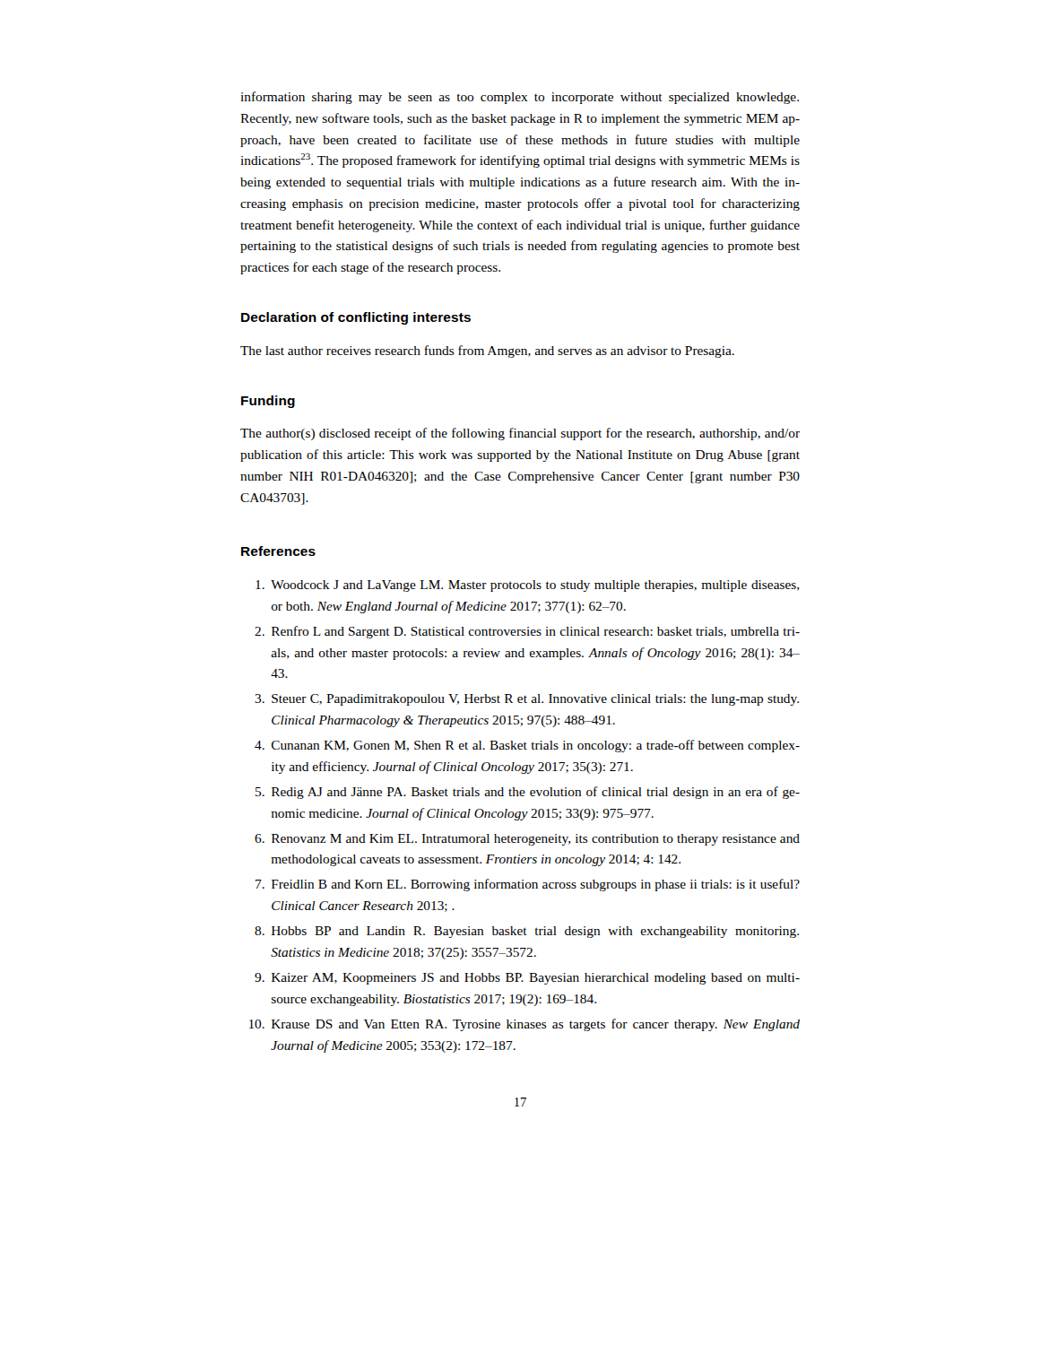information sharing may be seen as too complex to incorporate without specialized knowledge. Recently, new software tools, such as the basket package in R to implement the symmetric MEM approach, have been created to facilitate use of these methods in future studies with multiple indications23. The proposed framework for identifying optimal trial designs with symmetric MEMs is being extended to sequential trials with multiple indications as a future research aim. With the increasing emphasis on precision medicine, master protocols offer a pivotal tool for characterizing treatment benefit heterogeneity. While the context of each individual trial is unique, further guidance pertaining to the statistical designs of such trials is needed from regulating agencies to promote best practices for each stage of the research process.
Declaration of conflicting interests
The last author receives research funds from Amgen, and serves as an advisor to Presagia.
Funding
The author(s) disclosed receipt of the following financial support for the research, authorship, and/or publication of this article: This work was supported by the National Institute on Drug Abuse [grant number NIH R01-DA046320]; and the Case Comprehensive Cancer Center [grant number P30 CA043703].
References
Woodcock J and LaVange LM. Master protocols to study multiple therapies, multiple diseases, or both. New England Journal of Medicine 2017; 377(1): 62–70.
Renfro L and Sargent D. Statistical controversies in clinical research: basket trials, umbrella trials, and other master protocols: a review and examples. Annals of Oncology 2016; 28(1): 34–43.
Steuer C, Papadimitrakopoulou V, Herbst R et al. Innovative clinical trials: the lung-map study. Clinical Pharmacology & Therapeutics 2015; 97(5): 488–491.
Cunanan KM, Gonen M, Shen R et al. Basket trials in oncology: a trade-off between complexity and efficiency. Journal of Clinical Oncology 2017; 35(3): 271.
Redig AJ and Jänne PA. Basket trials and the evolution of clinical trial design in an era of genomic medicine. Journal of Clinical Oncology 2015; 33(9): 975–977.
Renovanz M and Kim EL. Intratumoral heterogeneity, its contribution to therapy resistance and methodological caveats to assessment. Frontiers in oncology 2014; 4: 142.
Freidlin B and Korn EL. Borrowing information across subgroups in phase ii trials: is it useful? Clinical Cancer Research 2013; .
Hobbs BP and Landin R. Bayesian basket trial design with exchangeability monitoring. Statistics in Medicine 2018; 37(25): 3557–3572.
Kaizer AM, Koopmeiners JS and Hobbs BP. Bayesian hierarchical modeling based on multi-source exchangeability. Biostatistics 2017; 19(2): 169–184.
Krause DS and Van Etten RA. Tyrosine kinases as targets for cancer therapy. New England Journal of Medicine 2005; 353(2): 172–187.
17